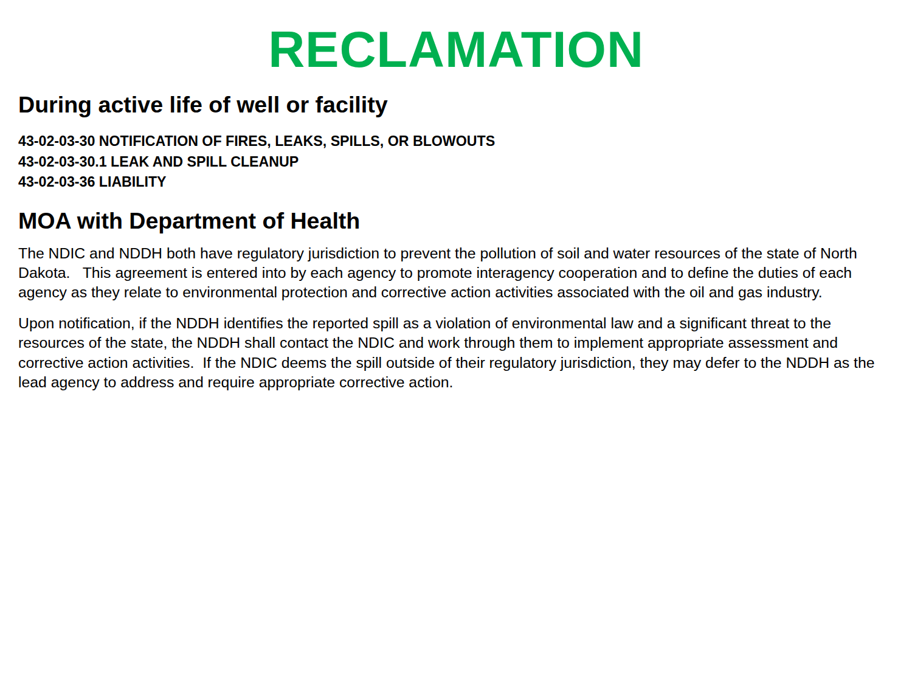RECLAMATION
During active life of well or facility
43-02-03-30 NOTIFICATION OF FIRES, LEAKS, SPILLS, OR BLOWOUTS
43-02-03-30.1 LEAK AND SPILL CLEANUP
43-02-03-36 LIABILITY
MOA with Department of Health
The NDIC and NDDH both have regulatory jurisdiction to prevent the pollution of soil and water resources of the state of North Dakota. This agreement is entered into by each agency to promote interagency cooperation and to define the duties of each agency as they relate to environmental protection and corrective action activities associated with the oil and gas industry.
Upon notification, if the NDDH identifies the reported spill as a violation of environmental law and a significant threat to the resources of the state, the NDDH shall contact the NDIC and work through them to implement appropriate assessment and corrective action activities. If the NDIC deems the spill outside of their regulatory jurisdiction, they may defer to the NDDH as the lead agency to address and require appropriate corrective action.